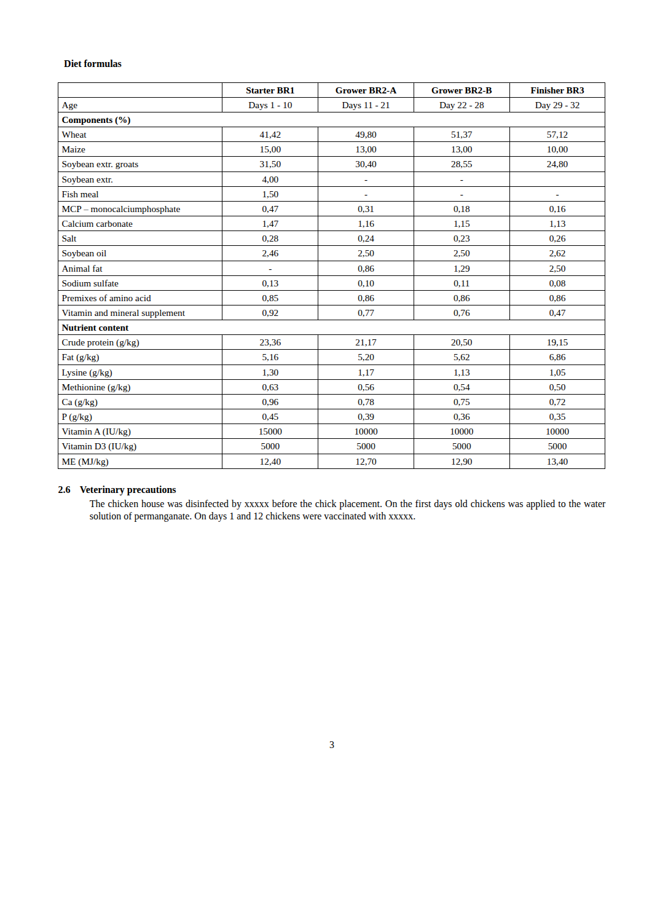Diet formulas
| | Starter BR1 | Grower BR2-A | Grower BR2-B | Finisher BR3 |
| --- | --- | --- | --- | --- |
| Age | Days 1 - 10 | Days 11 - 21 | Day 22 - 28 | Day 29 - 32 |
| Components (%) |
| Wheat | 41,42 | 49,80 | 51,37 | 57,12 |
| Maize | 15,00 | 13,00 | 13,00 | 10,00 |
| Soybean extr. groats | 31,50 | 30,40 | 28,55 | 24,80 |
| Soybean extr. | 4,00 | - | - | |
| Fish meal | 1,50 | - | - | - |
| MCP – monocalciumphosphate | 0,47 | 0,31 | 0,18 | 0,16 |
| Calcium carbonate | 1,47 | 1,16 | 1,15 | 1,13 |
| Salt | 0,28 | 0,24 | 0,23 | 0,26 |
| Soybean oil | 2,46 | 2,50 | 2,50 | 2,62 |
| Animal fat | - | 0,86 | 1,29 | 2,50 |
| Sodium sulfate | 0,13 | 0,10 | 0,11 | 0,08 |
| Premixes of amino acid | 0,85 | 0,86 | 0,86 | 0,86 |
| Vitamin and mineral supplement | 0,92 | 0,77 | 0,76 | 0,47 |
| Nutrient content |
| Crude protein (g/kg) | 23,36 | 21,17 | 20,50 | 19,15 |
| Fat (g/kg) | 5,16 | 5,20 | 5,62 | 6,86 |
| Lysine (g/kg) | 1,30 | 1,17 | 1,13 | 1,05 |
| Methionine (g/kg) | 0,63 | 0,56 | 0,54 | 0,50 |
| Ca (g/kg) | 0,96 | 0,78 | 0,75 | 0,72 |
| P (g/kg) | 0,45 | 0,39 | 0,36 | 0,35 |
| Vitamin A (IU/kg) | 15000 | 10000 | 10000 | 10000 |
| Vitamin D3 (IU/kg) | 5000 | 5000 | 5000 | 5000 |
| ME (MJ/kg) | 12,40 | 12,70 | 12,90 | 13,40 |
2.6 Veterinary precautions
The chicken house was disinfected by xxxxx before the chick placement. On the first days old chickens was applied to the water solution of permanganate. On days 1 and 12 chickens were vaccinated with xxxxx.
3